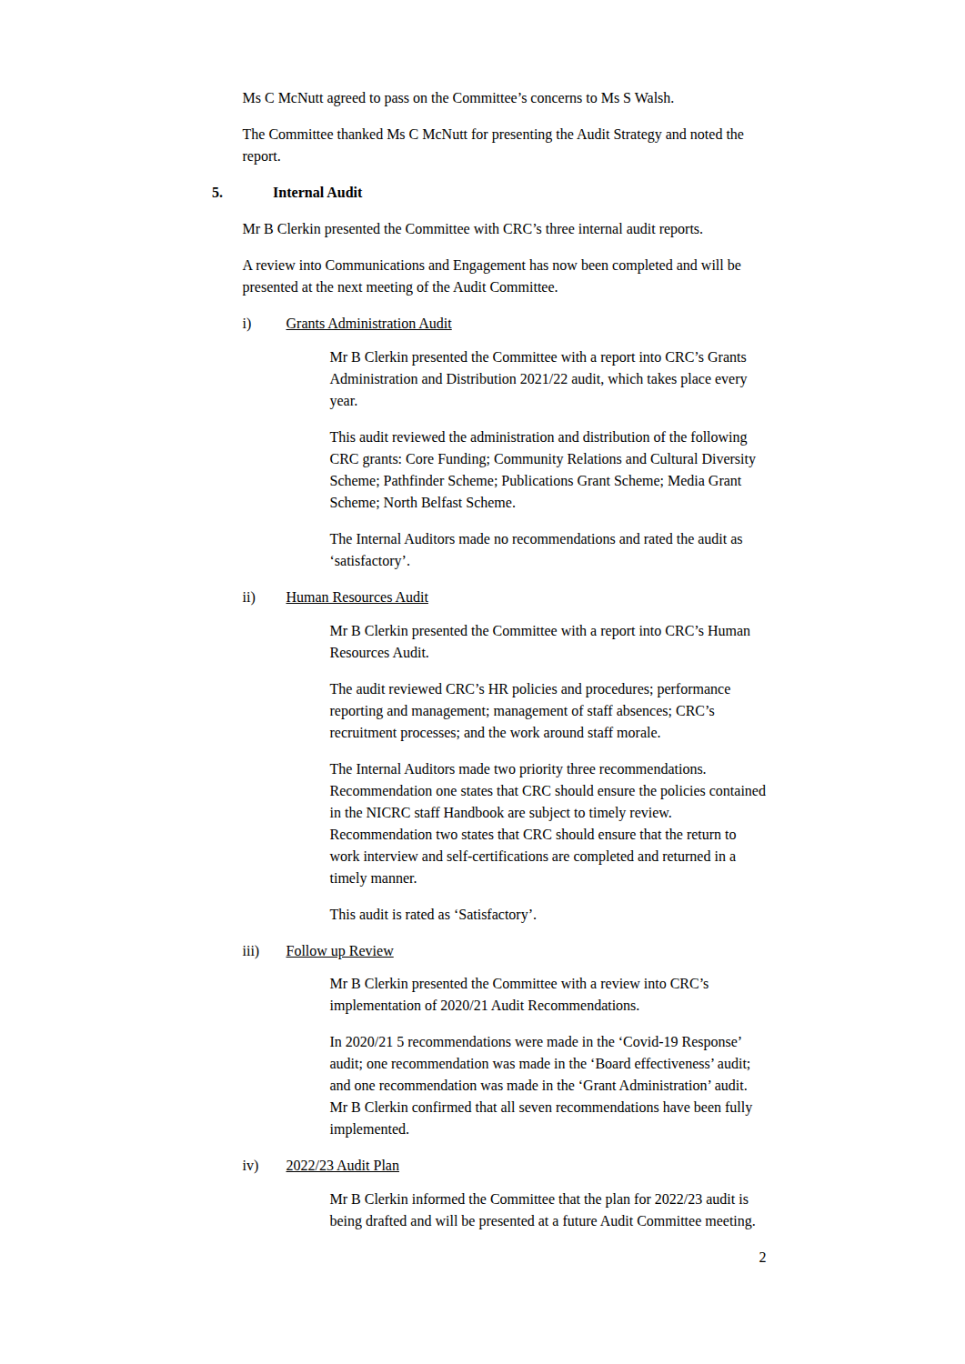Ms C McNutt agreed to pass on the Committee’s concerns to Ms S Walsh.
The Committee thanked Ms C McNutt for presenting the Audit Strategy and noted the report.
5. Internal Audit
Mr B Clerkin presented the Committee with CRC’s three internal audit reports.
A review into Communications and Engagement has now been completed and will be presented at the next meeting of the Audit Committee.
i)
Grants Administration Audit
Mr B Clerkin presented the Committee with a report into CRC’s Grants Administration and Distribution 2021/22 audit, which takes place every year.
This audit reviewed the administration and distribution of the following CRC grants: Core Funding; Community Relations and Cultural Diversity Scheme; Pathfinder Scheme; Publications Grant Scheme; Media Grant Scheme; North Belfast Scheme.
The Internal Auditors made no recommendations and rated the audit as ‘satisfactory’.
ii)
Human Resources Audit
Mr B Clerkin presented the Committee with a report into CRC’s Human Resources Audit.
The audit reviewed CRC’s HR policies and procedures; performance reporting and management; management of staff absences; CRC’s recruitment processes; and the work around staff morale.
The Internal Auditors made two priority three recommendations. Recommendation one states that CRC should ensure the policies contained in the NICRC staff Handbook are subject to timely review. Recommendation two states that CRC should ensure that the return to work interview and self-certifications are completed and returned in a timely manner.
This audit is rated as ‘Satisfactory’.
iii)
Follow up Review
Mr B Clerkin presented the Committee with a review into CRC’s implementation of 2020/21 Audit Recommendations.
In 2020/21 5 recommendations were made in the ‘Covid-19 Response’ audit; one recommendation was made in the ‘Board effectiveness’ audit; and one recommendation was made in the ‘Grant Administration’ audit. Mr B Clerkin confirmed that all seven recommendations have been fully implemented.
iv)
2022/23 Audit Plan
Mr B Clerkin informed the Committee that the plan for 2022/23 audit is being drafted and will be presented at a future Audit Committee meeting.
2